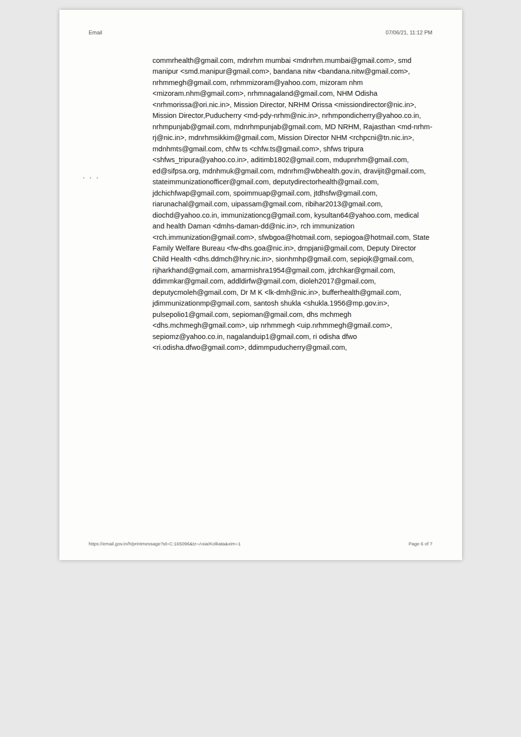Email
07/06/21, 11:12 PM
. . .
commrhealth@gmail.com, mdnrhm mumbai <mdnrhm.mumbai@gmail.com>, smd manipur <smd.manipur@gmail.com>, bandana nitw <bandana.nitw@gmail.com>, nrhmmegh@gmail.com, nrhmmizoram@yahoo.com, mizoram nhm <mizoram.nhm@gmail.com>, nrhmnagaland@gmail.com, NHM Odisha <nrhmorissa@ori.nic.in>, Mission Director, NRHM Orissa <missiondirector@nic.in>, Mission Director,Puducherry <md-pdy-nrhm@nic.in>, nrhmpondicherry@yahoo.co.in, nrhmpunjab@gmail.com, mdnrhmpunjab@gmail.com, MD NRHM, Rajasthan <md-nrhm-rj@nic.in>, mdnrhmsikkim@gmail.com, Mission Director NHM <rchpcni@tn.nic.in>, mdnhmts@gmail.com, chfw ts <chfw.ts@gmail.com>, shfws tripura <shfws_tripura@yahoo.co.in>, aditimb1802@gmail.com, mdupnrhm@gmail.com, ed@sifpsa.org, mdnhmuk@gmail.com, mdnrhm@wbhealth.gov.in, dravijit@gmail.com, stateimmunizationofficer@gmail.com, deputydirectorhealth@gmail.com, jdchichfwap@gmail.com, spoimmuap@gmail.com, jtdhsfw@gmail.com, riarunachal@gmail.com, uipassam@gmail.com, ribihar2013@gmail.com, diochd@yahoo.co.in, immunizationcg@gmail.com, kysultan64@yahoo.com, medical and health Daman <dmhs-daman-dd@nic.in>, rch immunization <rch.immunization@gmail.com>, sfwbgoa@hotmail.com, sepiogoa@hotmail.com, State Family Welfare Bureau <fw-dhs.goa@nic.in>, drnpjani@gmail.com, Deputy Director Child Health <dhs.ddmch@hry.nic.in>, sionhmhp@gmail.com, sepiojk@gmail.com, rijharkhand@gmail.com, amarmishra1954@gmail.com, jdrchkar@gmail.com, ddimmkar@gmail.com, addldirfw@gmail.com, dioleh2017@gmail.com, deputycmoleh@gmail.com, Dr M K <lk-dmh@nic.in>, bufferhealth@gmail.com, jdimmunizationmp@gmail.com, santosh shukla <shukla.1956@mp.gov.in>, pulsepolio1@gmail.com, sepioman@gmail.com, dhs mchmegh <dhs.mchmegh@gmail.com>, uip nrhmmegh <uip.nrhmmegh@gmail.com>, sepiomz@yahoo.co.in, nagalanduip1@gmail.com, ri odisha dfwo <ri.odisha.dfwo@gmail.com>, ddimmpuducherry@gmail.com,
https://email.gov.in/h/printmessage?id=C:165096&tz=Asia/Kolkata&xim=1
Page 6 of 7